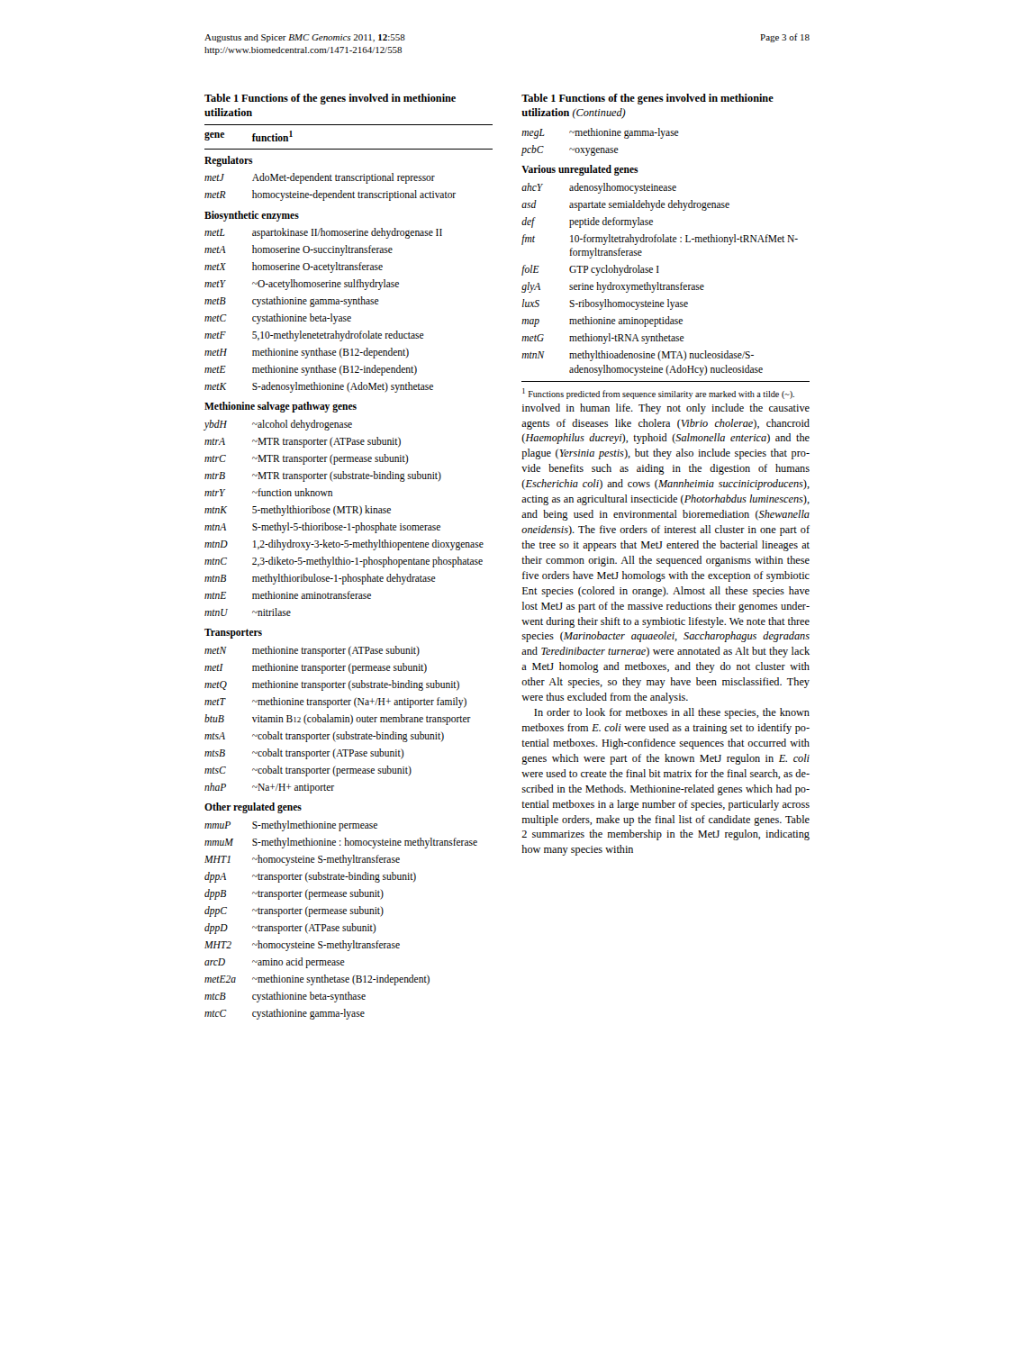Augustus and Spicer BMC Genomics 2011, 12:558
http://www.biomedcentral.com/1471-2164/12/558
Page 3 of 18
Table 1 Functions of the genes involved in methionine utilization
| gene | function 1 |
| --- | --- |
| Regulators |
| metJ | AdoMet-dependent transcriptional repressor |
| metR | homocysteine-dependent transcriptional activator |
| Biosynthetic enzymes |
| metL | aspartokinase II/homoserine dehydrogenase II |
| metA | homoserine O-succinyltransferase |
| metX | homoserine O-acetyltransferase |
| metY | ~O-acetylhomoserine sulfhydrylase |
| metB | cystathionine gamma-synthase |
| metC | cystathionine beta-lyase |
| metF | 5,10-methylenetetrahydrofolate reductase |
| metH | methionine synthase (B12-dependent) |
| metE | methionine synthase (B12-independent) |
| metK | S-adenosylmethionine (AdoMet) synthetase |
| Methionine salvage pathway genes |
| ybdH | ~alcohol dehydrogenase |
| mtrA | ~MTR transporter (ATPase subunit) |
| mtrC | ~MTR transporter (permease subunit) |
| mtrB | ~MTR transporter (substrate-binding subunit) |
| mtrY | ~function unknown |
| mtnK | 5-methylthioribose (MTR) kinase |
| mtnA | S-methyl-5-thioribose-1-phosphate isomerase |
| mtnD | 1,2-dihydroxy-3-keto-5-methylthiopentene dioxygenase |
| mtnC | 2,3-diketo-5-methylthio-1-phosphopentane phosphatase |
| mtnB | methylthioribulose-1-phosphate dehydratase |
| mtnE | methionine aminotransferase |
| mtnU | ~nitrilase |
| Transporters |
| metN | methionine transporter (ATPase subunit) |
| metI | methionine transporter (permease subunit) |
| metQ | methionine transporter (substrate-binding subunit) |
| metT | ~methionine transporter (Na+/H+ antiporter family) |
| btuB | vitamin B 12 (cobalamin) outer membrane transporter |
| mtsA | ~cobalt transporter (substrate-binding subunit) |
| mtsB | ~cobalt transporter (ATPase subunit) |
| mtsC | ~cobalt transporter (permease subunit) |
| nhaP | ~Na+/H+ antiporter |
| Other regulated genes |
| mmuP | S-methylmethionine permease |
| mmuM | S-methylmethionine : homocysteine methyltransferase |
| MHT1 | ~homocysteine S-methyltransferase |
| dppA | ~transporter (substrate-binding subunit) |
| dppB | ~transporter (permease subunit) |
| dppC | ~transporter (permease subunit) |
| dppD | ~transporter (ATPase subunit) |
| MHT2 | ~homocysteine S-methyltransferase |
| arcD | ~amino acid permease |
| metE2a | ~methionine synthetase (B12-independent) |
| mtcB | cystathionine beta-synthase |
| mtcC | cystathionine gamma-lyase |
Table 1 Functions of the genes involved in methionine utilization (Continued)
| megL | ~methionine gamma-lyase |
| pcbC | ~oxygenase |
| Various unregulated genes |
| ahcY | adenosylhomocysteinease |
| asd | aspartate semialdehyde dehydrogenase |
| def | peptide deformylase |
| fmt | 10-formyltetrahydrofolate : L-methionyl-tRNAfMet N-formyltransferase |
| folE | GTP cyclohydrolase I |
| glyA | serine hydroxymethyltransferase |
| luxS | S-ribosylhomocysteine lyase |
| map | methionine aminopeptidase |
| metG | methionyl-tRNA synthetase |
| mtnN | methylthioadenosine (MTA) nucleosidase/S-adenosylhomocysteine (AdoHcy) nucleosidase |
1 Functions predicted from sequence similarity are marked with a tilde (~).
involved in human life. They not only include the causative agents of diseases like cholera (Vibrio cholerae), chancroid (Haemophilus ducreyi), typhoid (Salmonella enterica) and the plague (Yersinia pestis), but they also include species that provide benefits such as aiding in the digestion of humans (Escherichia coli) and cows (Mannheimia succiniciproducens), acting as an agricultural insecticide (Photorhabdus luminescens), and being used in environmental bioremediation (Shewanella oneidensis). The five orders of interest all cluster in one part of the tree so it appears that MetJ entered the bacterial lineages at their common origin. All the sequenced organisms within these five orders have MetJ homologs with the exception of symbiotic Ent species (colored in orange). Almost all these species have lost MetJ as part of the massive reductions their genomes underwent during their shift to a symbiotic lifestyle. We note that three species (Marinobacter aquaeolei, Saccharophagus degradans and Teredinibacter turnerae) were annotated as Alt but they lack a MetJ homolog and metboxes, and they do not cluster with other Alt species, so they may have been misclassified. They were thus excluded from the analysis.
In order to look for metboxes in all these species, the known metboxes from E. coli were used as a training set to identify potential metboxes. High-confidence sequences that occurred with genes which were part of the known MetJ regulon in E. coli were used to create the final bit matrix for the final search, as described in the Methods. Methionine-related genes which had potential metboxes in a large number of species, particularly across multiple orders, make up the final list of candidate genes. Table 2 summarizes the membership in the MetJ regulon, indicating how many species within